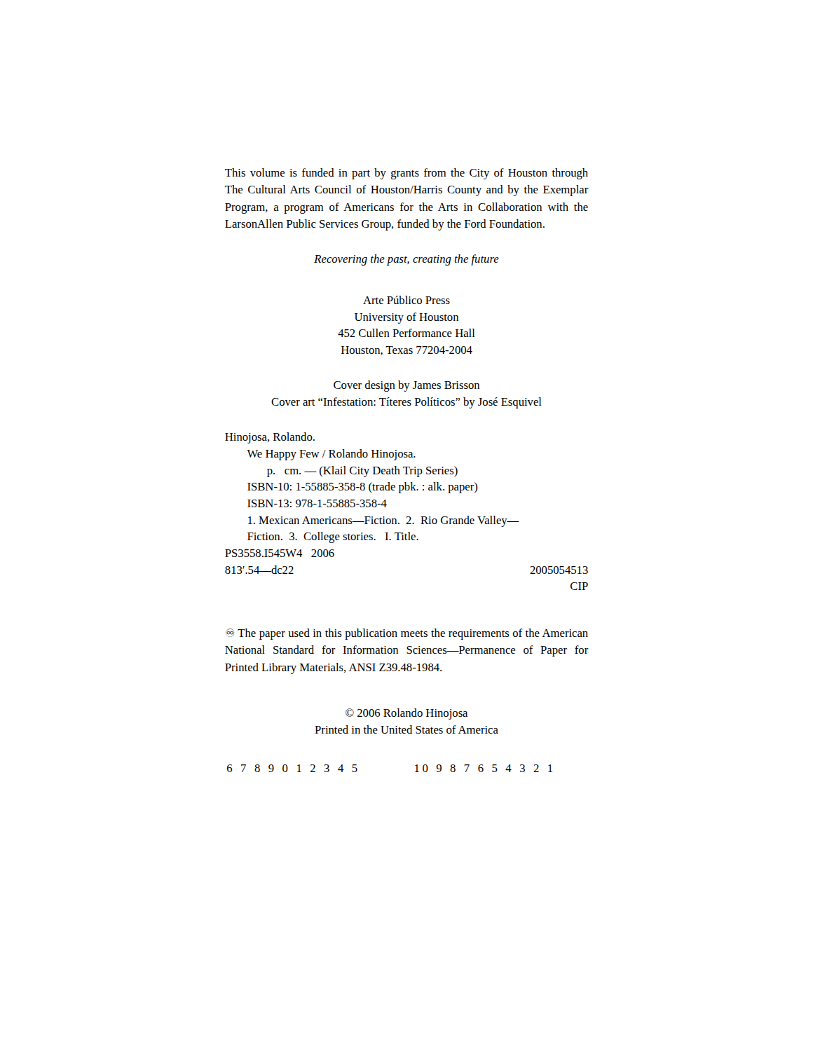This volume is funded in part by grants from the City of Houston through The Cultural Arts Council of Houston/Harris County and by the Exemplar Program, a program of Americans for the Arts in Collaboration with the LarsonAllen Public Services Group, funded by the Ford Foundation.
Recovering the past, creating the future
Arte Público Press
University of Houston
452 Cullen Performance Hall
Houston, Texas 77204-2004
Cover design by James Brisson
Cover art “Infestation: Títeres Políticos” by José Esquivel
Hinojosa, Rolando.
We Happy Few / Rolando Hinojosa.
p. cm. — (Klail City Death Trip Series)
ISBN-10: 1-55885-358-8 (trade pbk. : alk. paper)
ISBN-13: 978-1-55885-358-4
1. Mexican Americans—Fiction. 2. Rio Grande Valley—
Fiction. 3. College stories. I. Title.
PS3558.I545W4 2006
813′.54—dc22 2005054513
CIP
♾ The paper used in this publication meets the requirements of the American National Standard for Information Sciences—Permanence of Paper for Printed Library Materials, ANSI Z39.48-1984.
© 2006 Rolando Hinojosa
Printed in the United States of America
6 7 8 9 0 1 2 3 4 5 10 9 8 7 6 5 4 3 2 1